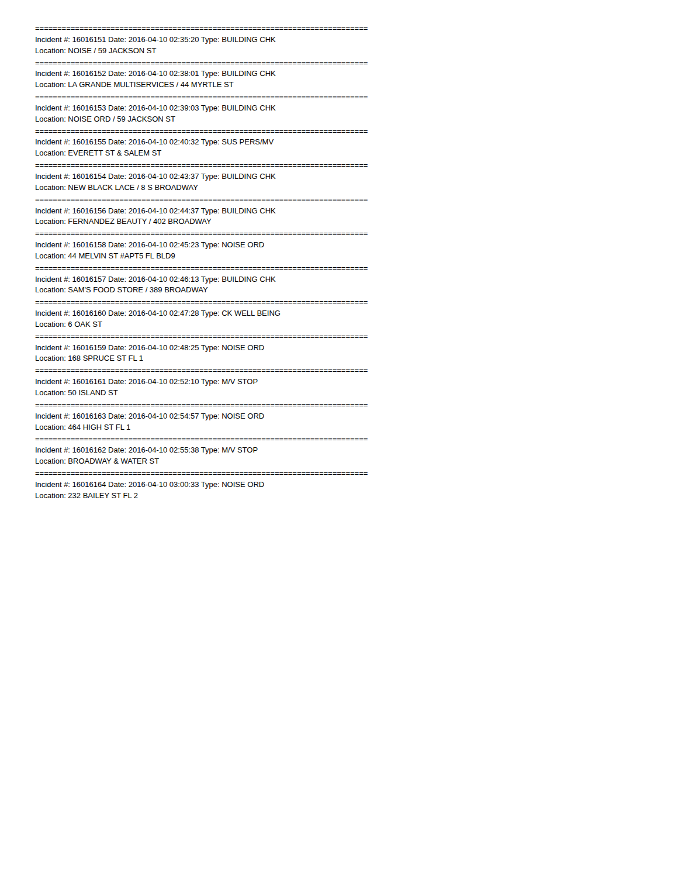===========================================================================
Incident #: 16016151 Date: 2016-04-10 02:35:20 Type: BUILDING CHK
Location: NOISE / 59 JACKSON ST
===========================================================================
Incident #: 16016152 Date: 2016-04-10 02:38:01 Type: BUILDING CHK
Location: LA GRANDE MULTISERVICES / 44 MYRTLE ST
===========================================================================
Incident #: 16016153 Date: 2016-04-10 02:39:03 Type: BUILDING CHK
Location: NOISE ORD / 59 JACKSON ST
===========================================================================
Incident #: 16016155 Date: 2016-04-10 02:40:32 Type: SUS PERS/MV
Location: EVERETT ST & SALEM ST
===========================================================================
Incident #: 16016154 Date: 2016-04-10 02:43:37 Type: BUILDING CHK
Location: NEW BLACK LACE / 8 S BROADWAY
===========================================================================
Incident #: 16016156 Date: 2016-04-10 02:44:37 Type: BUILDING CHK
Location: FERNANDEZ BEAUTY / 402 BROADWAY
===========================================================================
Incident #: 16016158 Date: 2016-04-10 02:45:23 Type: NOISE ORD
Location: 44 MELVIN ST #APT5 FL BLD9
===========================================================================
Incident #: 16016157 Date: 2016-04-10 02:46:13 Type: BUILDING CHK
Location: SAM'S FOOD STORE / 389 BROADWAY
===========================================================================
Incident #: 16016160 Date: 2016-04-10 02:47:28 Type: CK WELL BEING
Location: 6 OAK ST
===========================================================================
Incident #: 16016159 Date: 2016-04-10 02:48:25 Type: NOISE ORD
Location: 168 SPRUCE ST FL 1
===========================================================================
Incident #: 16016161 Date: 2016-04-10 02:52:10 Type: M/V STOP
Location: 50 ISLAND ST
===========================================================================
Incident #: 16016163 Date: 2016-04-10 02:54:57 Type: NOISE ORD
Location: 464 HIGH ST FL 1
===========================================================================
Incident #: 16016162 Date: 2016-04-10 02:55:38 Type: M/V STOP
Location: BROADWAY & WATER ST
===========================================================================
Incident #: 16016164 Date: 2016-04-10 03:00:33 Type: NOISE ORD
Location: 232 BAILEY ST FL 2